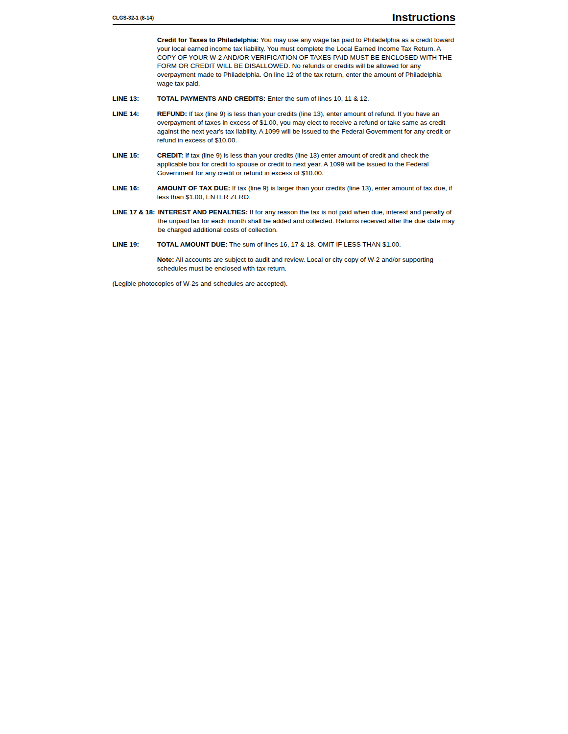CLGS-32-1 (8-14)
Instructions
Credit for Taxes to Philadelphia: You may use any wage tax paid to Philadelphia as a credit toward your local earned income tax liability. You must complete the Local Earned Income Tax Return. A COPY OF YOUR W-2 AND/OR VERIFICATION OF TAXES PAID MUST BE ENCLOSED WITH THE FORM OR CREDIT WILL BE DISALLOWED. No refunds or credits will be allowed for any overpayment made to Philadelphia. On line 12 of the tax return, enter the amount of Philadelphia wage tax paid.
LINE 13:
TOTAL PAYMENTS AND CREDITS: Enter the sum of lines 10, 11 & 12.
LINE 14:
REFUND: If tax (line 9) is less than your credits (line 13), enter amount of refund. If you have an overpayment of taxes in excess of $1.00, you may elect to receive a refund or take same as credit against the next year's tax liability. A 1099 will be issued to the Federal Government for any credit or refund in excess of $10.00.
LINE 15:
CREDIT: If tax (line 9) is less than your credits (line 13) enter amount of credit and check the applicable box for credit to spouse or credit to next year. A 1099 will be issued to the Federal Government for any credit or refund in excess of $10.00.
LINE 16:
AMOUNT OF TAX DUE: If tax (line 9) is larger than your credits (line 13), enter amount of tax due, if less than $1.00, ENTER ZERO.
LINE 17 & 18:
INTEREST AND PENALTIES: If for any reason the tax is not paid when due, interest and penalty of the unpaid tax for each month shall be added and collected. Returns received after the due date may be charged additional costs of collection.
LINE 19:
TOTAL AMOUNT DUE: The sum of lines 16, 17 & 18. OMIT IF LESS THAN $1.00.
Note: All accounts are subject to audit and review. Local or city copy of W-2 and/or supporting schedules must be enclosed with tax return.
(Legible photocopies of W-2s and schedules are accepted).